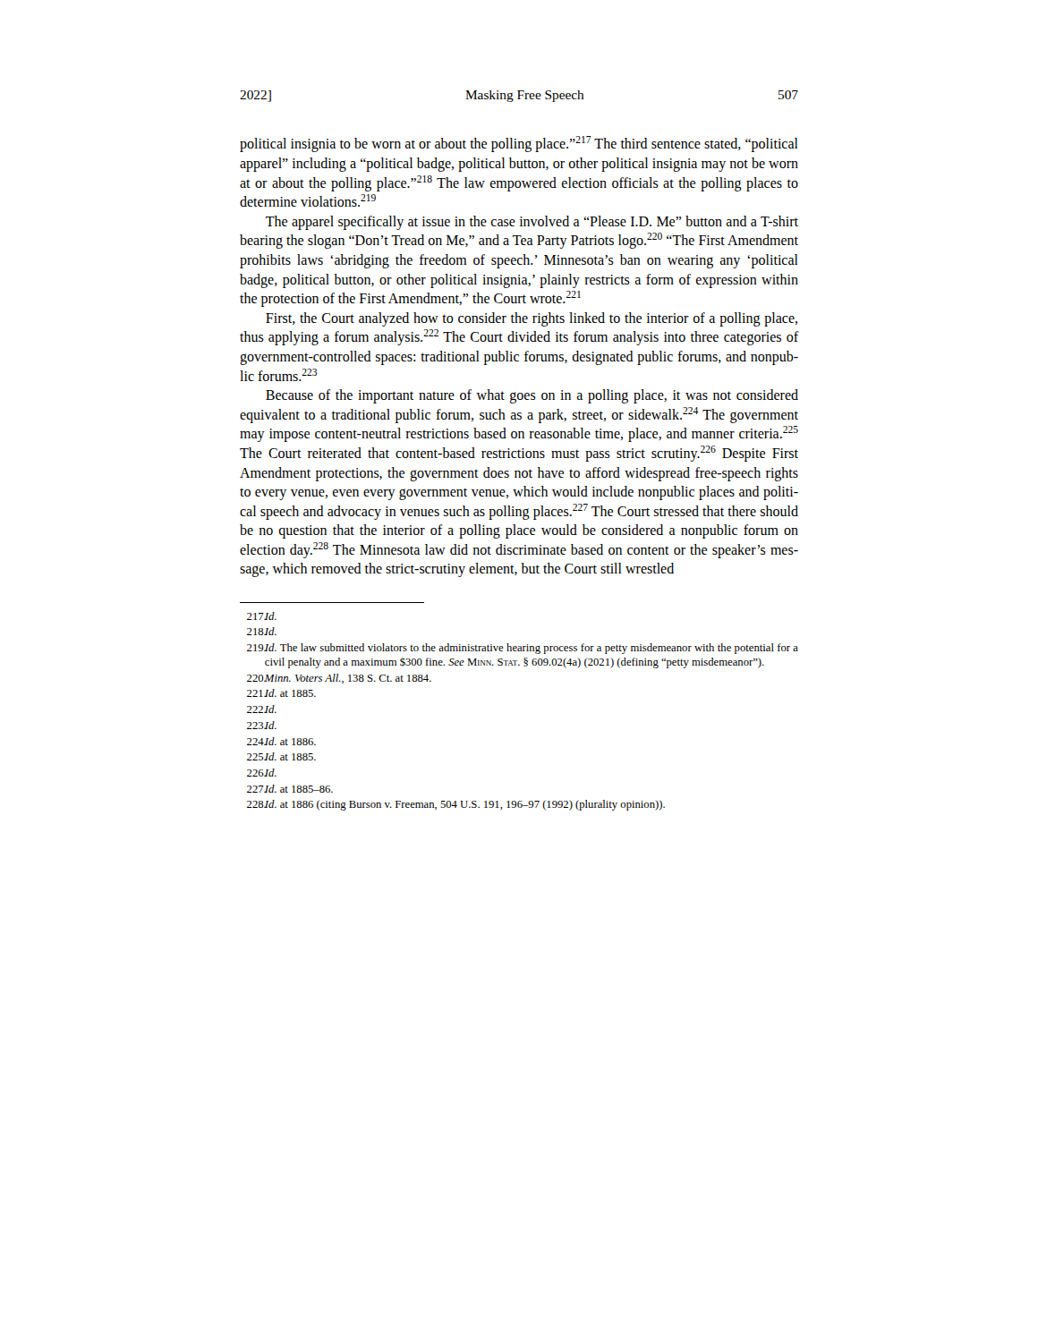2022] Masking Free Speech 507
political insignia to be worn at or about the polling place.”217 The third sentence stated, “political apparel” including a “political badge, political button, or other political insignia may not be worn at or about the polling place.”218 The law empowered election officials at the polling places to determine violations.219
The apparel specifically at issue in the case involved a “Please I.D. Me” button and a T-shirt bearing the slogan “Don’t Tread on Me,” and a Tea Party Patriots logo.220 “The First Amendment prohibits laws ‘abridging the freedom of speech.’ Minnesota’s ban on wearing any ‘political badge, political button, or other political insignia,’ plainly restricts a form of expression within the protection of the First Amendment,” the Court wrote.221
First, the Court analyzed how to consider the rights linked to the interior of a polling place, thus applying a forum analysis.222 The Court divided its forum analysis into three categories of government-controlled spaces: traditional public forums, designated public forums, and nonpublic forums.223
Because of the important nature of what goes on in a polling place, it was not considered equivalent to a traditional public forum, such as a park, street, or sidewalk.224 The government may impose content-neutral restrictions based on reasonable time, place, and manner criteria.225 The Court reiterated that content-based restrictions must pass strict scrutiny.226 Despite First Amendment protections, the government does not have to afford widespread free-speech rights to every venue, even every government venue, which would include nonpublic places and political speech and advocacy in venues such as polling places.227 The Court stressed that there should be no question that the interior of a polling place would be considered a nonpublic forum on election day.228 The Minnesota law did not discriminate based on content or the speaker’s message, which removed the strict-scrutiny element, but the Court still wrestled
217. Id.
218. Id.
219. Id. The law submitted violators to the administrative hearing process for a petty misdemeanor with the potential for a civil penalty and a maximum $300 fine. See Minn. Stat. § 609.02(4a) (2021) (defining “petty misdemeanor”).
220. Minn. Voters All., 138 S. Ct. at 1884.
221. Id. at 1885.
222. Id.
223. Id.
224. Id. at 1886.
225. Id. at 1885.
226. Id.
227. Id. at 1885–86.
228. Id. at 1886 (citing Burson v. Freeman, 504 U.S. 191, 196–97 (1992) (plurality opinion)).